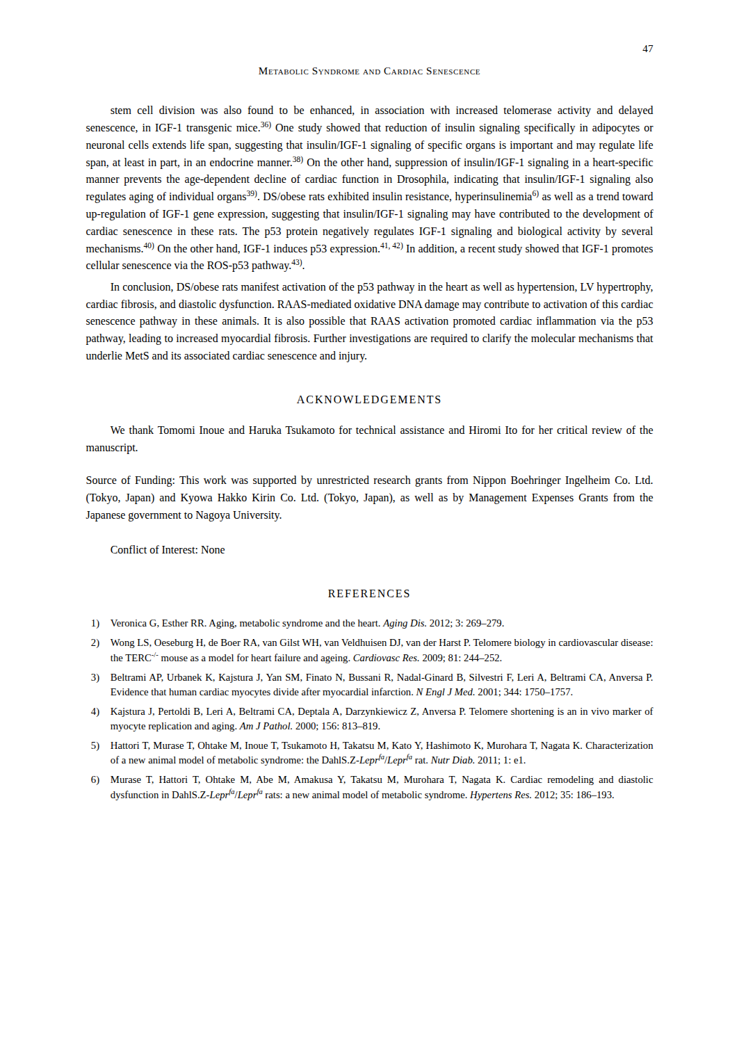47
Metabolic Syndrome and Cardiac Senescence
stem cell division was also found to be enhanced, in association with increased telomerase activity and delayed senescence, in IGF-1 transgenic mice.36) One study showed that reduction of insulin signaling specifically in adipocytes or neuronal cells extends life span, suggesting that insulin/IGF-1 signaling of specific organs is important and may regulate life span, at least in part, in an endocrine manner.38) On the other hand, suppression of insulin/IGF-1 signaling in a heart-specific manner prevents the age-dependent decline of cardiac function in Drosophila, indicating that insulin/IGF-1 signaling also regulates aging of individual organs39). DS/obese rats exhibited insulin resistance, hyperinsulinemia6) as well as a trend toward up-regulation of IGF-1 gene expression, suggesting that insulin/IGF-1 signaling may have contributed to the development of cardiac senescence in these rats. The p53 protein negatively regulates IGF-1 signaling and biological activity by several mechanisms.40) On the other hand, IGF-1 induces p53 expression.41, 42) In addition, a recent study showed that IGF-1 promotes cellular senescence via the ROS-p53 pathway.43).
In conclusion, DS/obese rats manifest activation of the p53 pathway in the heart as well as hypertension, LV hypertrophy, cardiac fibrosis, and diastolic dysfunction. RAAS-mediated oxidative DNA damage may contribute to activation of this cardiac senescence pathway in these animals. It is also possible that RAAS activation promoted cardiac inflammation via the p53 pathway, leading to increased myocardial fibrosis. Further investigations are required to clarify the molecular mechanisms that underlie MetS and its associated cardiac senescence and injury.
ACKNOWLEDGEMENTS
We thank Tomomi Inoue and Haruka Tsukamoto for technical assistance and Hiromi Ito for her critical review of the manuscript.
Source of Funding: This work was supported by unrestricted research grants from Nippon Boehringer Ingelheim Co. Ltd. (Tokyo, Japan) and Kyowa Hakko Kirin Co. Ltd. (Tokyo, Japan), as well as by Management Expenses Grants from the Japanese government to Nagoya University.
Conflict of Interest: None
REFERENCES
Veronica G, Esther RR. Aging, metabolic syndrome and the heart. Aging Dis. 2012; 3: 269–279.
Wong LS, Oeseburg H, de Boer RA, van Gilst WH, van Veldhuisen DJ, van der Harst P. Telomere biology in cardiovascular disease: the TERC-/- mouse as a model for heart failure and ageing. Cardiovasc Res. 2009; 81: 244–252.
Beltrami AP, Urbanek K, Kajstura J, Yan SM, Finato N, Bussani R, Nadal-Ginard B, Silvestri F, Leri A, Beltrami CA, Anversa P. Evidence that human cardiac myocytes divide after myocardial infarction. N Engl J Med. 2001; 344: 1750–1757.
Kajstura J, Pertoldi B, Leri A, Beltrami CA, Deptala A, Darzynkiewicz Z, Anversa P. Telomere shortening is an in vivo marker of myocyte replication and aging. Am J Pathol. 2000; 156: 813–819.
Hattori T, Murase T, Ohtake M, Inoue T, Tsukamoto H, Takatsu M, Kato Y, Hashimoto K, Murohara T, Nagata K. Characterization of a new animal model of metabolic syndrome: the DahlS.Z-Leprfa/Leprfa rat. Nutr Diab. 2011; 1: e1.
Murase T, Hattori T, Ohtake M, Abe M, Amakusa Y, Takatsu M, Murohara T, Nagata K. Cardiac remodeling and diastolic dysfunction in DahlS.Z-Leprfa/Leprfa rats: a new animal model of metabolic syndrome. Hypertens Res. 2012; 35: 186–193.